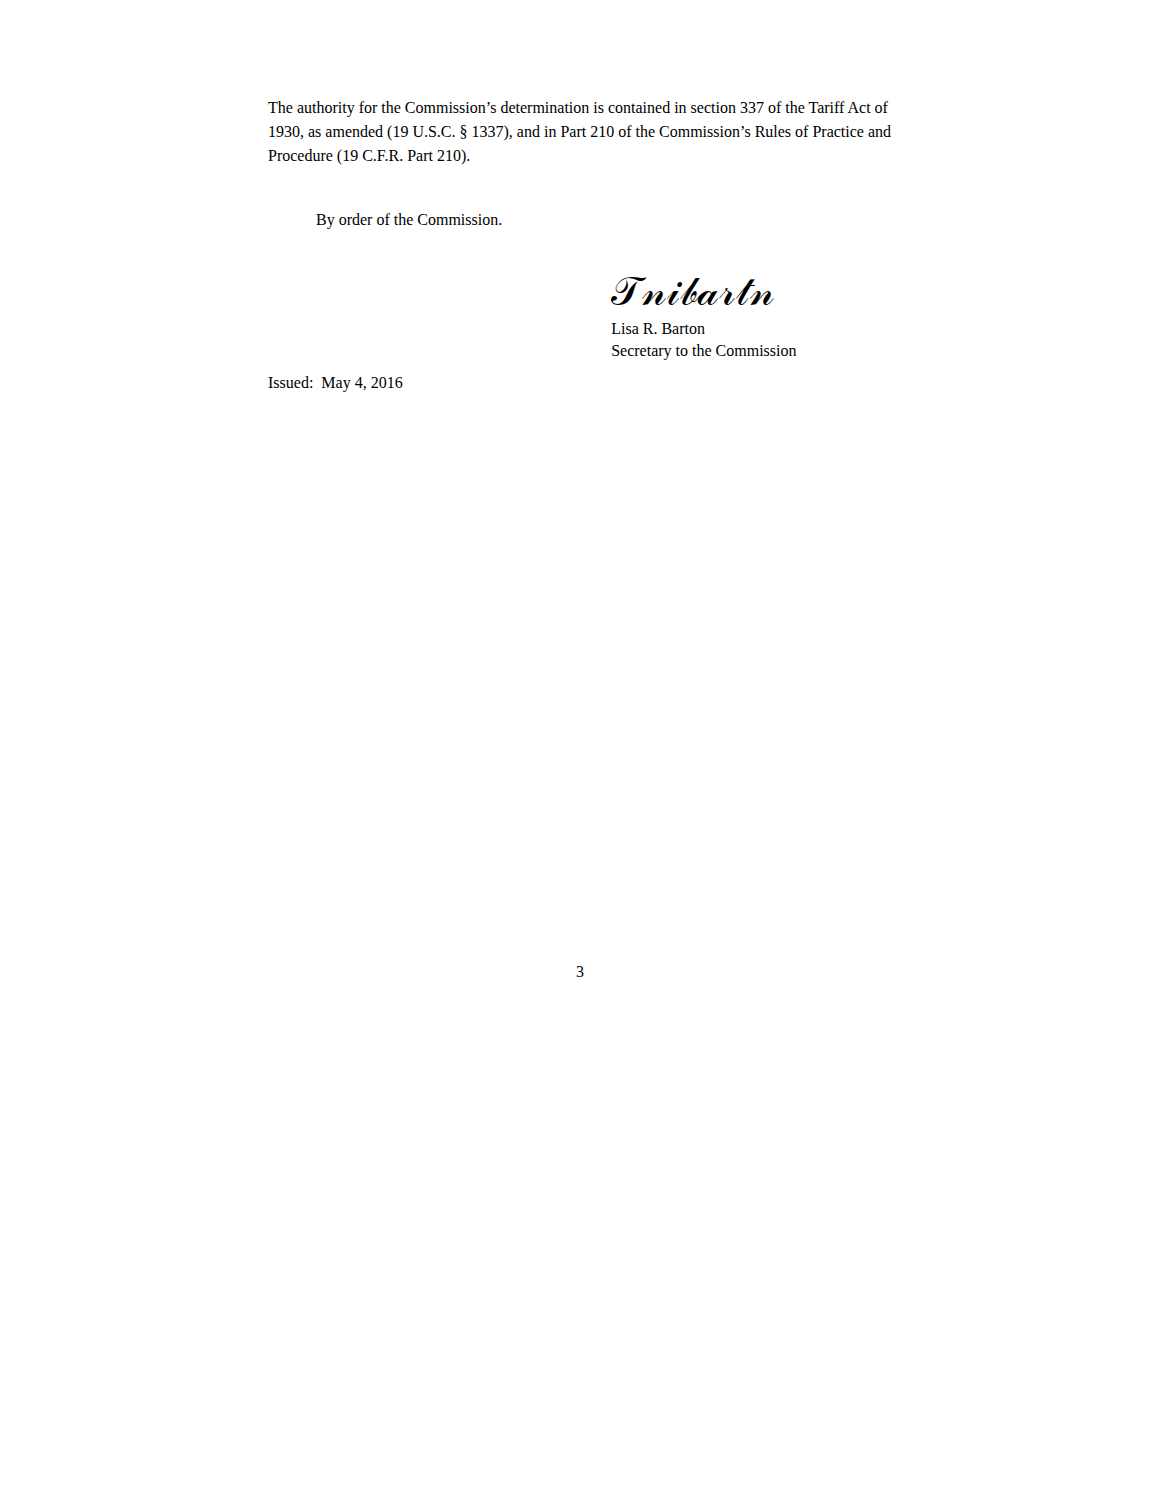The authority for the Commission’s determination is contained in section 337 of the Tariff Act of 1930, as amended (19 U.S.C. § 1337), and in Part 210 of the Commission’s Rules of Practice and Procedure (19 C.F.R. Part 210).
By order of the Commission.
𝒯𝓃𝒾𝒷𝒶𝓇𝓉𝓃
Lisa R. Barton
Secretary to the Commission
Issued: May 4, 2016
3